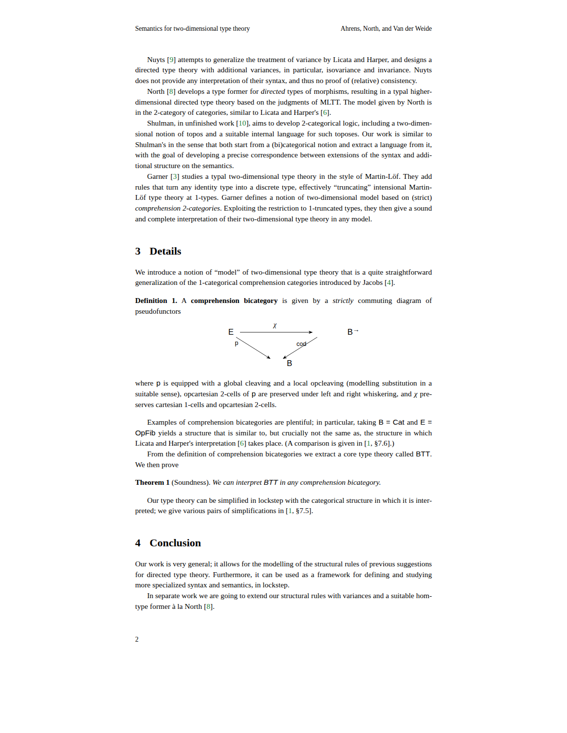Semantics for two-dimensional type theory Ahrens, North, and Van der Weide
Nuyts [9] attempts to generalize the treatment of variance by Licata and Harper, and designs a directed type theory with additional variances, in particular, isovariance and invariance. Nuyts does not provide any interpretation of their syntax, and thus no proof of (relative) consistency.
North [8] develops a type former for directed types of morphisms, resulting in a typal higher-dimensional directed type theory based on the judgments of MLTT. The model given by North is in the 2-category of categories, similar to Licata and Harper's [6].
Shulman, in unfinished work [10], aims to develop 2-categorical logic, including a two-dimensional notion of topos and a suitable internal language for such toposes. Our work is similar to Shulman's in the sense that both start from a (bi)categorical notion and extract a language from it, with the goal of developing a precise correspondence between extensions of the syntax and additional structure on the semantics.
Garner [3] studies a typal two-dimensional type theory in the style of Martin-Löf. They add rules that turn any identity type into a discrete type, effectively “truncating” intensional Martin-Löf type theory at 1-types. Garner defines a notion of two-dimensional model based on (strict) comprehension 2-categories. Exploiting the restriction to 1-truncated types, they then give a sound and complete interpretation of their two-dimensional type theory in any model.
3 Details
We introduce a notion of “model” of two-dimensional type theory that is a quite straightforward generalization of the 1-categorical comprehension categories introduced by Jacobs [4].
Definition 1. A comprehension bicategory is given by a strictly commuting diagram of pseudofunctors
E B→ B χ p cod
where p is equipped with a global cleaving and a local opcleaving (modelling substitution in a suitable sense), opcartesian 2-cells of p are preserved under left and right whiskering, and χ preserves cartesian 1-cells and opcartesian 2-cells.
Examples of comprehension bicategories are plentiful; in particular, taking B ≡ Cat and E ≡ OpFib yields a structure that is similar to, but crucially not the same as, the structure in which Licata and Harper's interpretation [6] takes place. (A comparison is given in [1, §7.6].)
From the definition of comprehension bicategories we extract a core type theory called BTT. We then prove
Theorem 1 (Soundness). We can interpret BTT in any comprehension bicategory.
Our type theory can be simplified in lockstep with the categorical structure in which it is interpreted; we give various pairs of simplifications in [1, §7.5].
4 Conclusion
Our work is very general; it allows for the modelling of the structural rules of previous suggestions for directed type theory. Furthermore, it can be used as a framework for defining and studying more specialized syntax and semantics, in lockstep.
In separate work we are going to extend our structural rules with variances and a suitable hom-type former à la North [8].
2